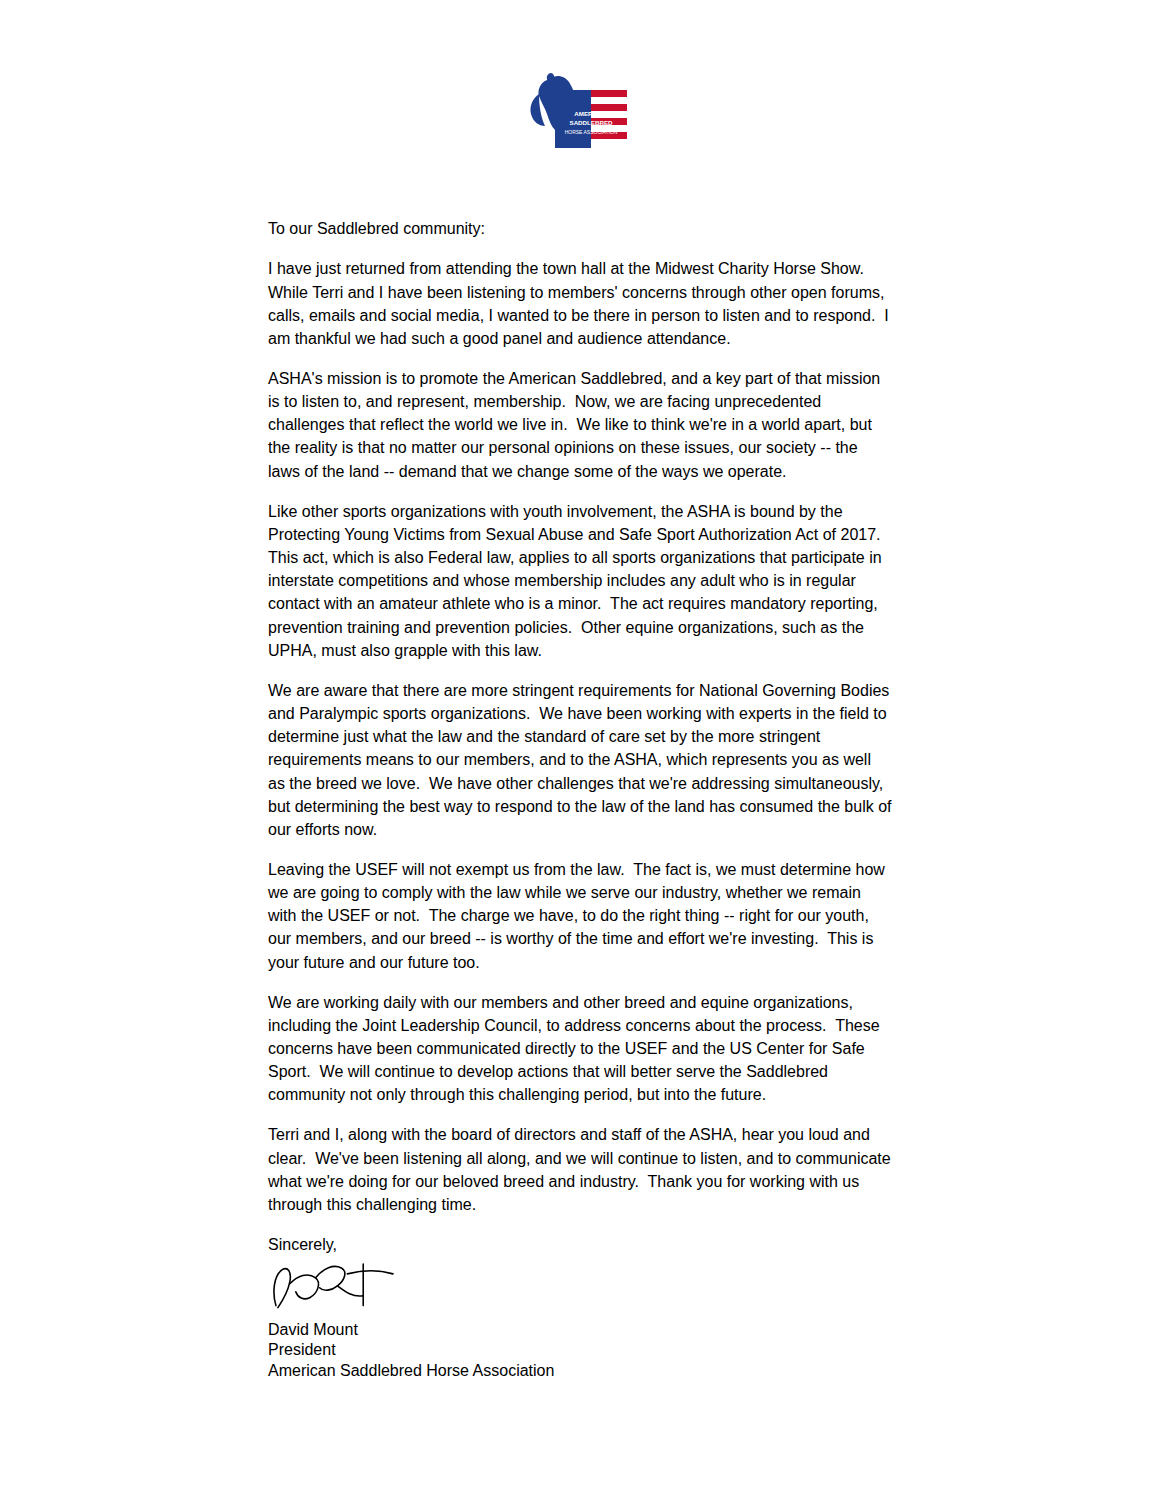AMERICAN SADDLEBRED HORSE ASSOCIATION
To our Saddlebred community:
I have just returned from attending the town hall at the Midwest Charity Horse Show. While Terri and I have been listening to members' concerns through other open forums, calls, emails and social media, I wanted to be there in person to listen and to respond. I am thankful we had such a good panel and audience attendance.
ASHA's mission is to promote the American Saddlebred, and a key part of that mission is to listen to, and represent, membership. Now, we are facing unprecedented challenges that reflect the world we live in. We like to think we're in a world apart, but the reality is that no matter our personal opinions on these issues, our society -- the laws of the land -- demand that we change some of the ways we operate.
Like other sports organizations with youth involvement, the ASHA is bound by the Protecting Young Victims from Sexual Abuse and Safe Sport Authorization Act of 2017. This act, which is also Federal law, applies to all sports organizations that participate in interstate competitions and whose membership includes any adult who is in regular contact with an amateur athlete who is a minor. The act requires mandatory reporting, prevention training and prevention policies. Other equine organizations, such as the UPHA, must also grapple with this law.
We are aware that there are more stringent requirements for National Governing Bodies and Paralympic sports organizations. We have been working with experts in the field to determine just what the law and the standard of care set by the more stringent requirements means to our members, and to the ASHA, which represents you as well as the breed we love. We have other challenges that we're addressing simultaneously, but determining the best way to respond to the law of the land has consumed the bulk of our efforts now.
Leaving the USEF will not exempt us from the law. The fact is, we must determine how we are going to comply with the law while we serve our industry, whether we remain with the USEF or not. The charge we have, to do the right thing -- right for our youth, our members, and our breed -- is worthy of the time and effort we're investing. This is your future and our future too.
We are working daily with our members and other breed and equine organizations, including the Joint Leadership Council, to address concerns about the process. These concerns have been communicated directly to the USEF and the US Center for Safe Sport. We will continue to develop actions that will better serve the Saddlebred community not only through this challenging period, but into the future.
Terri and I, along with the board of directors and staff of the ASHA, hear you loud and clear. We've been listening all along, and we will continue to listen, and to communicate what we're doing for our beloved breed and industry. Thank you for working with us through this challenging time.
Sincerely,
David Mount President American Saddlebred Horse Association